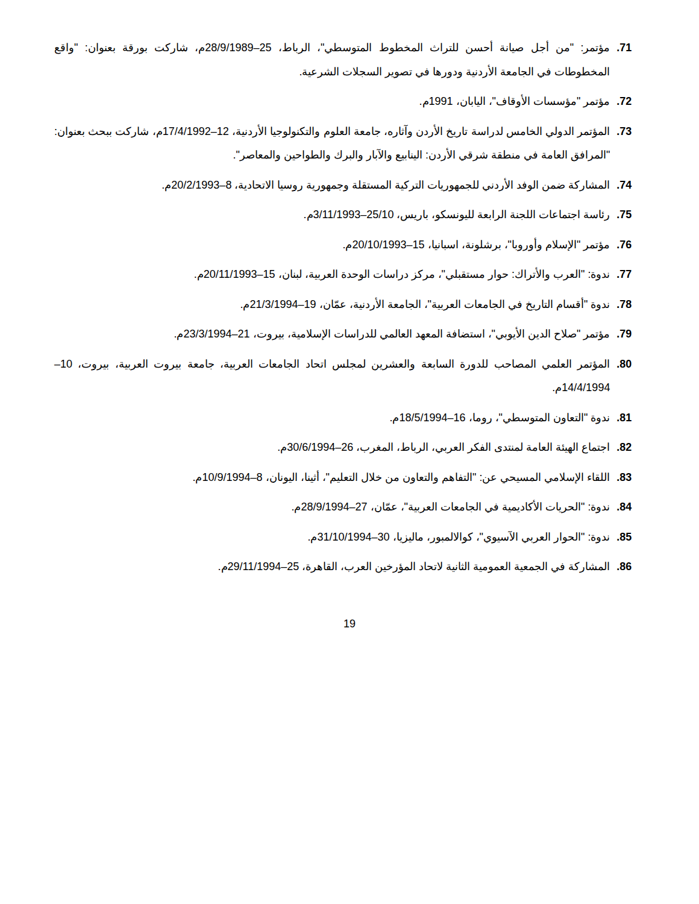.71 مؤتمر: "من أجل صيانة أحسن للتراث المخطوط المتوسطي"، الرباط، 25–28/9/1989م، شاركت بورقة بعنوان: "واقع المخطوطات في الجامعة الأردنية ودورها في تصوير السجلات الشرعية.
.72 مؤتمر "مؤسسات الأوقاف"، اليابان، 1991م.
.73 المؤتمر الدولي الخامس لدراسة تاريخ الأردن وآثاره، جامعة العلوم والتكنولوجيا الأردنية، 12–17/4/1992م، شاركت ببحث بعنوان: "المرافق العامة في منطقة شرقي الأردن: الينابيع والآبار والبرك والطواحين والمعاصر".
.74 المشاركة ضمن الوفد الأردني للجمهوريات التركية المستقلة وجمهورية روسيا الاتحادية، 8–20/2/1993م.
.75 رئاسة اجتماعات اللجنة الرابعة لليونسكو، باريس، 25/10–3/11/1993م.
.76 مؤتمر "الإسلام وأوروبا"، برشلونة، اسبانيا، 15–20/10/1993م.
.77 ندوة: "العرب والأتراك: حوار مستقبلي"، مركز دراسات الوحدة العربية، لبنان، 15–20/11/1993م.
.78 ندوة "أقسام التاريخ في الجامعات العربية"، الجامعة الأردنية، عمّان، 19–21/3/1994م.
.79 مؤتمر "صلاح الدين الأيوبي"، استضافة المعهد العالمي للدراسات الإسلامية، بيروت، 21–23/3/1994م.
.80 المؤتمر العلمي المصاحب للدورة السابعة والعشرين لمجلس اتحاد الجامعات العربية، جامعة بيروت العربية، بيروت، 10–14/4/1994م.
.81 ندوة "التعاون المتوسطي"، روما، 16–18/5/1994م.
.82 اجتماع الهيئة العامة لمنتدى الفكر العربي، الرباط، المغرب، 26–30/6/1994م.
.83 اللقاء الإسلامي المسيحي عن: "التفاهم والتعاون من خلال التعليم"، أثينا، اليونان، 8–10/9/1994م.
.84 ندوة: "الحريات الأكاديمية في الجامعات العربية"، عمّان، 27–28/9/1994م.
.85 ندوة: "الحوار العربي الآسيوي"، كوالالمبور، ماليزيا، 30–31/10/1994م.
.86 المشاركة في الجمعية العمومية الثانية لاتحاد المؤرخين العرب، القاهرة، 25–29/11/1994م.
19